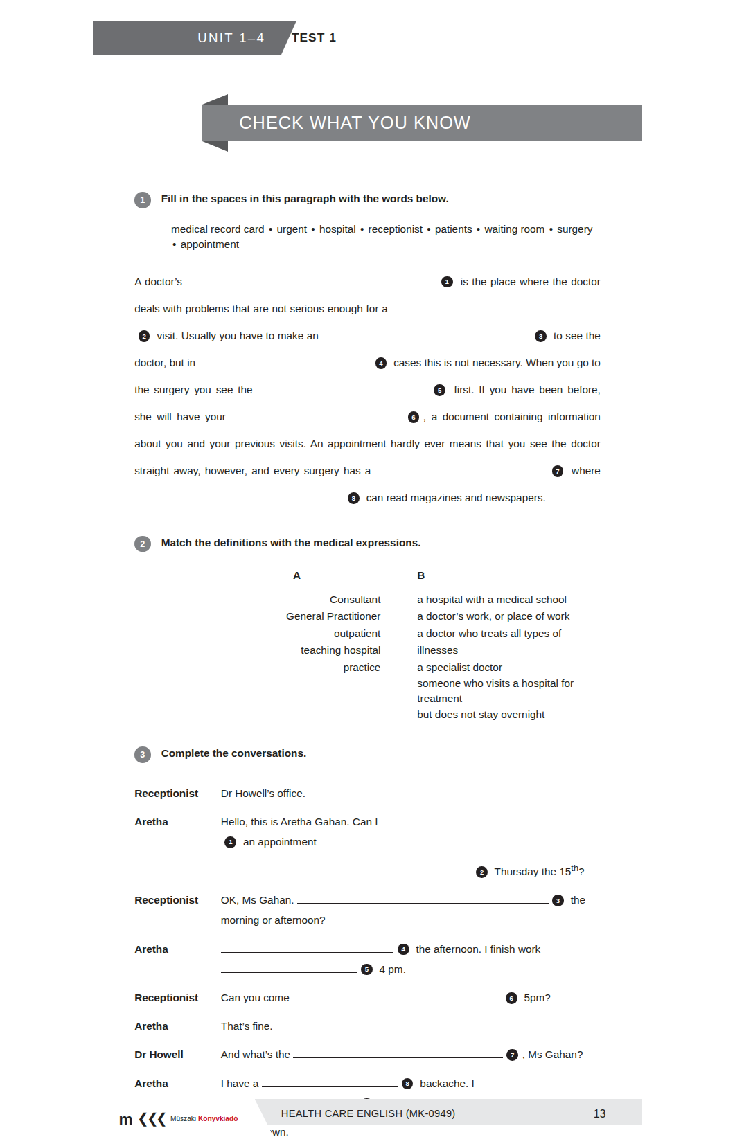UNIT 1–4
TEST 1
CHECK WHAT YOU KNOW
1
Fill in the spaces in this paragraph with the words below.
medical record card • urgent • hospital • receptionist • patients • waiting room • surgery • appointment
A doctor’s 1 is the place where the doctor deals with problems that are not serious enough for a 2 visit. Usually you have to make an 3 to see the doctor, but in 4 cases this is not necessary. When you go to the surgery you see the 5 first. If you have been before, she will have your 6, a document containing information about you and your previous visits. An appointment hardly ever means that you see the doctor straight away, however, and every surgery has a 7 where 8 can read magazines and newspapers.
2
Match the definitions with the medical expressions.
A
Consultant
General Practitioner
outpatient
teaching hospital
practice
B
a hospital with a medical school
a doctor’s work, or place of work
a doctor who treats all types of illnesses
a specialist doctor
someone who visits a hospital for treatment
but does not stay overnight
3
Complete the conversations.
| Receptionist | Dr Howell’s office. |
| Aretha | Hello, this is Aretha Gahan. Can I 1 an appointment |
| | 2 Thursday the 15 th ? |
| Receptionist | OK, Ms Gahan. 3 the morning or afternoon? |
| Aretha | 4 the afternoon. I finish work 5 4 pm. |
| Receptionist | Can you come 6 5pm? |
| Aretha | That’s fine. |
| Dr Howell | And what’s the 7 , Ms Gahan? |
| Aretha | I have a 8 backache. I 9 |
| | even sit down. |
m❮❮❮ Műszaki Könyvkiadó
HEALTH CARE ENGLISH (MK-0949)
13